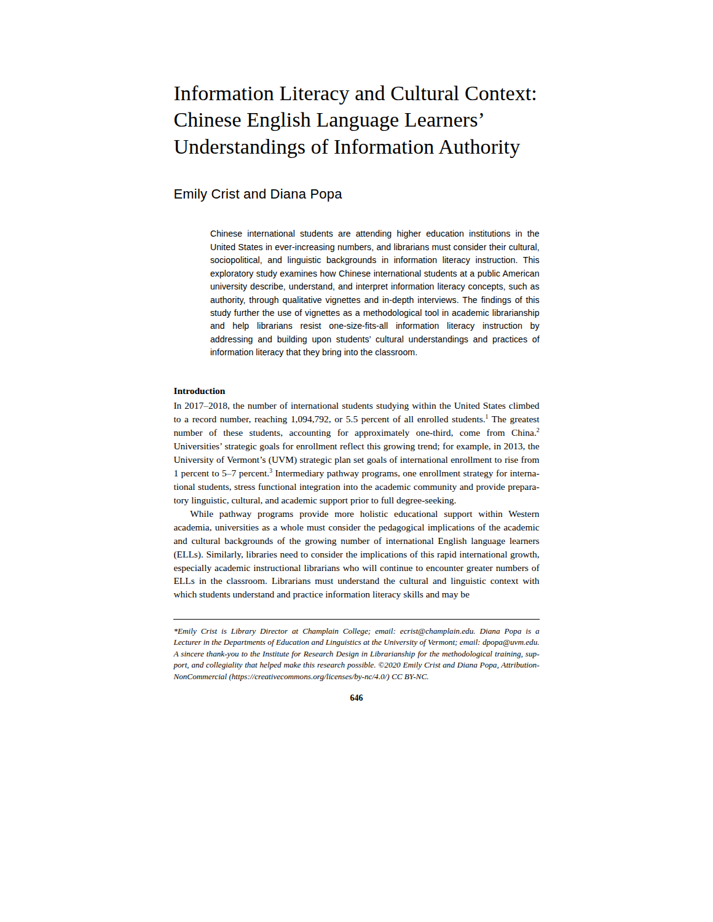Information Literacy and Cultural Context: Chinese English Language Learners’ Understandings of Information Authority
Emily Crist and Diana Popa
Chinese international students are attending higher education institutions in the United States in ever-increasing numbers, and librarians must consider their cultural, sociopolitical, and linguistic backgrounds in information literacy instruction. This exploratory study examines how Chinese international students at a public American university describe, understand, and interpret information literacy concepts, such as authority, through qualitative vignettes and in-depth interviews. The findings of this study further the use of vignettes as a methodological tool in academic librarianship and help librarians resist one-size-fits-all information literacy instruction by addressing and building upon students’ cultural understandings and practices of information literacy that they bring into the classroom.
Introduction
In 2017–2018, the number of international students studying within the United States climbed to a record number, reaching 1,094,792, or 5.5 percent of all enrolled students.1 The greatest number of these students, accounting for approximately one-third, come from China.2 Universities’ strategic goals for enrollment reflect this growing trend; for example, in 2013, the University of Vermont’s (UVM) strategic plan set goals of international enrollment to rise from 1 percent to 5–7 percent.3 Intermediary pathway programs, one enrollment strategy for international students, stress functional integration into the academic community and provide preparatory linguistic, cultural, and academic support prior to full degree-seeking.
While pathway programs provide more holistic educational support within Western academia, universities as a whole must consider the pedagogical implications of the academic and cultural backgrounds of the growing number of international English language learners (ELLs). Similarly, libraries need to consider the implications of this rapid international growth, especially academic instructional librarians who will continue to encounter greater numbers of ELLs in the classroom. Librarians must understand the cultural and linguistic context with which students understand and practice information literacy skills and may be
*Emily Crist is Library Director at Champlain College; email: ecrist@champlain.edu. Diana Popa is a Lecturer in the Departments of Education and Linguistics at the University of Vermont; email: dpopa@uvm.edu. A sincere thank-you to the Institute for Research Design in Librarianship for the methodological training, support, and collegiality that helped make this research possible. ©2020 Emily Crist and Diana Popa, Attribution-NonCommercial (https://creativecommons.org/licenses/by-nc/4.0/) CC BY-NC.
646